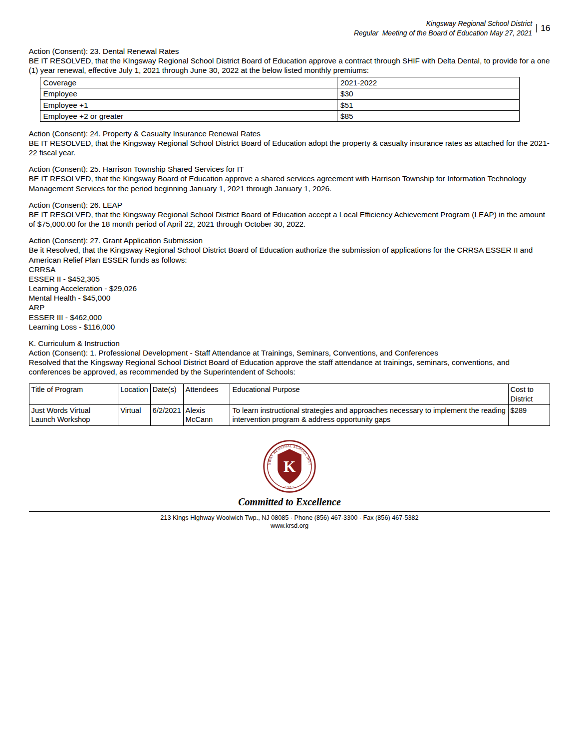Kingsway Regional School District
Regular Meeting of the Board of Education May 27, 2021
16
Action (Consent): 23. Dental Renewal Rates
BE IT RESOLVED, that the KIngsway Regional School District Board of Education approve a contract through SHIF with Delta Dental, to provide for a one (1) year renewal, effective July 1, 2021 through June 30, 2022 at the below listed monthly premiums:
| Coverage | 2021-2022 |
| Employee | $30 |
| Employee +1 | $51 |
| Employee +2 or greater | $85 |
Action (Consent): 24. Property & Casualty Insurance Renewal Rates
BE IT RESOLVED, that the Kingsway Regional School District Board of Education adopt the property & casualty insurance rates as attached for the 2021-22 fiscal year.
Action (Consent): 25. Harrison Township Shared Services for IT
BE IT RESOLVED, that the Kingsway Board of Education approve a shared services agreement with Harrison Township for Information Technology Management Services for the period beginning January 1, 2021 through January 1, 2026.
Action (Consent): 26. LEAP
BE IT RESOLVED, that the Kingsway Regional School District Board of Education accept a Local Efficiency Achievement Program (LEAP) in the amount of $75,000.00 for the 18 month period of April 22, 2021 through October 30, 2022.
Action (Consent): 27. Grant Application Submission
Be it Resolved, that the Kingsway Regional School District Board of Education authorize the submission of applications for the CRRSA ESSER II and American Relief Plan ESSER funds as follows:
CRRSA
ESSER II - $452,305
Learning Acceleration - $29,026
Mental Health - $45,000
ARP
ESSER III - $462,000
Learning Loss - $116,000
K. Curriculum & Instruction
Action (Consent): 1. Professional Development - Staff Attendance at Trainings, Seminars, Conventions, and Conferences
Resolved that the Kingsway Regional School District Board of Education approve the staff attendance at trainings, seminars, conventions, and conferences be approved, as recommended by the Superintendent of Schools:
| Title of Program | Location | Date(s) | Attendees | Educational Purpose | Cost to District |
| --- | --- | --- | --- | --- | --- |
| Just Words Virtual Launch Workshop | Virtual | 6/2/2021 | Alexis McCann | To learn instructional strategies and approaches necessary to implement the reading intervention program & address opportunity gaps | $289 |
K 1963 KINGSWAY REGIONAL SCHOOL DISTRICT
Committed to Excellence
213 Kings Highway Woolwich Twp., NJ 08085 · Phone (856) 467-3300 · Fax (856) 467-5382
www.krsd.org